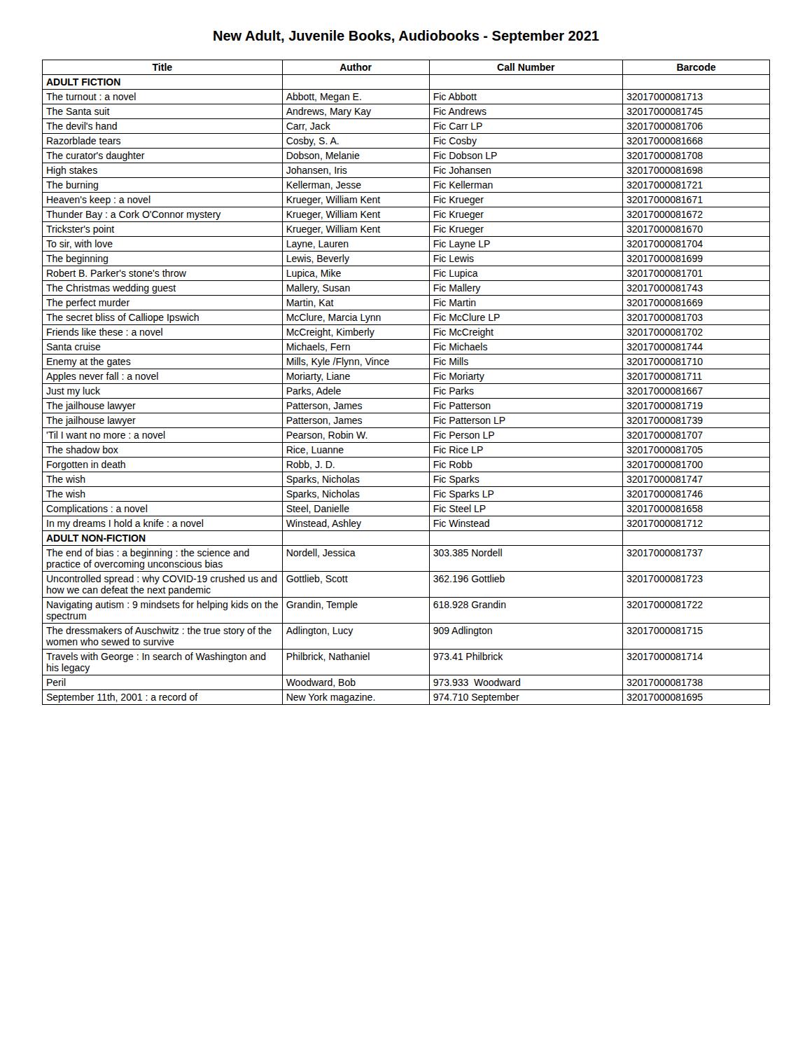New Adult, Juvenile Books, Audiobooks - September 2021
| Title | Author | Call Number | Barcode |
| --- | --- | --- | --- |
| ADULT FICTION | | | |
| The turnout : a novel | Abbott, Megan E. | Fic Abbott | 32017000081713 |
| The Santa suit | Andrews, Mary Kay | Fic Andrews | 32017000081745 |
| The devil's hand | Carr, Jack | Fic Carr LP | 32017000081706 |
| Razorblade tears | Cosby, S. A. | Fic Cosby | 32017000081668 |
| The curator's daughter | Dobson, Melanie | Fic Dobson LP | 32017000081708 |
| High stakes | Johansen, Iris | Fic Johansen | 32017000081698 |
| The burning | Kellerman, Jesse | Fic Kellerman | 32017000081721 |
| Heaven's keep : a novel | Krueger, William Kent | Fic Krueger | 32017000081671 |
| Thunder Bay : a Cork O'Connor mystery | Krueger, William Kent | Fic Krueger | 32017000081672 |
| Trickster's point | Krueger, William Kent | Fic Krueger | 32017000081670 |
| To sir, with love | Layne, Lauren | Fic Layne LP | 32017000081704 |
| The beginning | Lewis, Beverly | Fic Lewis | 32017000081699 |
| Robert B. Parker's stone's throw | Lupica, Mike | Fic Lupica | 32017000081701 |
| The Christmas wedding guest | Mallery, Susan | Fic Mallery | 32017000081743 |
| The perfect murder | Martin, Kat | Fic Martin | 32017000081669 |
| The secret bliss of Calliope Ipswich | McClure, Marcia Lynn | Fic McClure LP | 32017000081703 |
| Friends like these : a novel | McCreight, Kimberly | Fic McCreight | 32017000081702 |
| Santa cruise | Michaels, Fern | Fic Michaels | 32017000081744 |
| Enemy at the gates | Mills, Kyle /Flynn, Vince | Fic Mills | 32017000081710 |
| Apples never fall : a novel | Moriarty, Liane | Fic Moriarty | 32017000081711 |
| Just my luck | Parks, Adele | Fic Parks | 32017000081667 |
| The jailhouse lawyer | Patterson, James | Fic Patterson | 32017000081719 |
| The jailhouse lawyer | Patterson, James | Fic Patterson LP | 32017000081739 |
| 'Til I want no more : a novel | Pearson, Robin W. | Fic Person LP | 32017000081707 |
| The shadow box | Rice, Luanne | Fic Rice LP | 32017000081705 |
| Forgotten in death | Robb, J. D. | Fic Robb | 32017000081700 |
| The wish | Sparks, Nicholas | Fic Sparks | 32017000081747 |
| The wish | Sparks, Nicholas | Fic Sparks LP | 32017000081746 |
| Complications : a novel | Steel, Danielle | Fic Steel LP | 32017000081658 |
| In my dreams I hold a knife : a novel | Winstead, Ashley | Fic Winstead | 32017000081712 |
| ADULT NON-FICTION | | | |
| The end of bias : a beginning : the science and practice of overcoming unconscious bias | Nordell, Jessica | 303.385 Nordell | 32017000081737 |
| Uncontrolled spread : why COVID-19 crushed us and how we can defeat the next pandemic | Gottlieb, Scott | 362.196 Gottlieb | 32017000081723 |
| Navigating autism : 9 mindsets for helping kids on the spectrum | Grandin, Temple | 618.928 Grandin | 32017000081722 |
| The dressmakers of Auschwitz : the true story of the women who sewed to survive | Adlington, Lucy | 909 Adlington | 32017000081715 |
| Travels with George : In search of Washington and his legacy | Philbrick, Nathaniel | 973.41 Philbrick | 32017000081714 |
| Peril | Woodward, Bob | 973.933 Woodward | 32017000081738 |
| September 11th, 2001 : a record of | New York magazine. | 974.710 September | 32017000081695 |